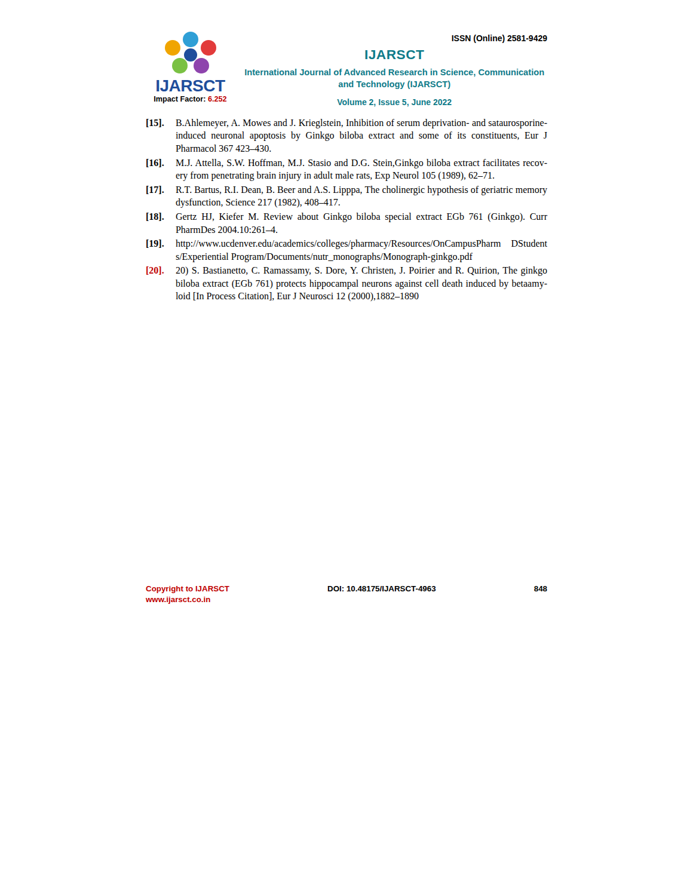IJARSCT
Impact Factor: 6.252
ISSN (Online) 2581-9429
IJARSCT
International Journal of Advanced Research in Science, Communication and Technology (IJARSCT)
Volume 2, Issue 5, June 2022
[15]. B.Ahlemeyer, A. Mowes and J. Krieglstein, Inhibition of serum deprivation- and sataurosporine-induced neuronal apoptosis by Ginkgo biloba extract and some of its constituents, Eur J Pharmacol 367 423–430.
[16]. M.J. Attella, S.W. Hoffman, M.J. Stasio and D.G. Stein,Ginkgo biloba extract facilitates recovery from penetrating brain injury in adult male rats, Exp Neurol 105 (1989), 62–71.
[17]. R.T. Bartus, R.I. Dean, B. Beer and A.S. Lipppa, The cholinergic hypothesis of geriatric memory dysfunction, Science 217 (1982), 408–417.
[18]. Gertz HJ, Kiefer M. Review about Ginkgo biloba special extract EGb 761 (Ginkgo). Curr PharmDes 2004.10:261–4.
[19]. http://www.ucdenver.edu/academics/colleges/pharmacy/Resources/OnCampusPharm DStudents/Experiential Program/Documents/nutr_monographs/Monograph-ginkgo.pdf
[20]. 20) S. Bastianetto, C. Ramassamy, S. Dore, Y. Christen, J. Poirier and R. Quirion, The ginkgo biloba extract (EGb 761) protects hippocampal neurons against cell death induced by betaamyloid [In Process Citation], Eur J Neurosci 12 (2000),1882–1890
Copyright to IJARSCT
DOI: 10.48175/IJARSCT-4963
848
www.ijarsct.co.in